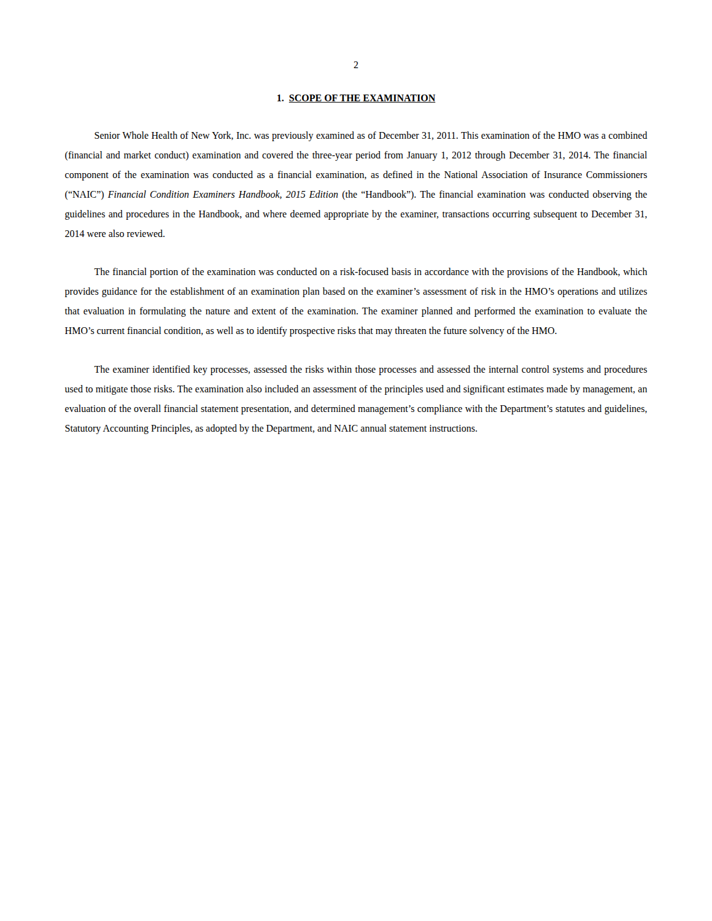2
1. SCOPE OF THE EXAMINATION
Senior Whole Health of New York, Inc. was previously examined as of December 31, 2011. This examination of the HMO was a combined (financial and market conduct) examination and covered the three-year period from January 1, 2012 through December 31, 2014. The financial component of the examination was conducted as a financial examination, as defined in the National Association of Insurance Commissioners (“NAIC”) Financial Condition Examiners Handbook, 2015 Edition (the “Handbook”). The financial examination was conducted observing the guidelines and procedures in the Handbook, and where deemed appropriate by the examiner, transactions occurring subsequent to December 31, 2014 were also reviewed.
The financial portion of the examination was conducted on a risk-focused basis in accordance with the provisions of the Handbook, which provides guidance for the establishment of an examination plan based on the examiner’s assessment of risk in the HMO’s operations and utilizes that evaluation in formulating the nature and extent of the examination. The examiner planned and performed the examination to evaluate the HMO’s current financial condition, as well as to identify prospective risks that may threaten the future solvency of the HMO.
The examiner identified key processes, assessed the risks within those processes and assessed the internal control systems and procedures used to mitigate those risks. The examination also included an assessment of the principles used and significant estimates made by management, an evaluation of the overall financial statement presentation, and determined management’s compliance with the Department’s statutes and guidelines, Statutory Accounting Principles, as adopted by the Department, and NAIC annual statement instructions.